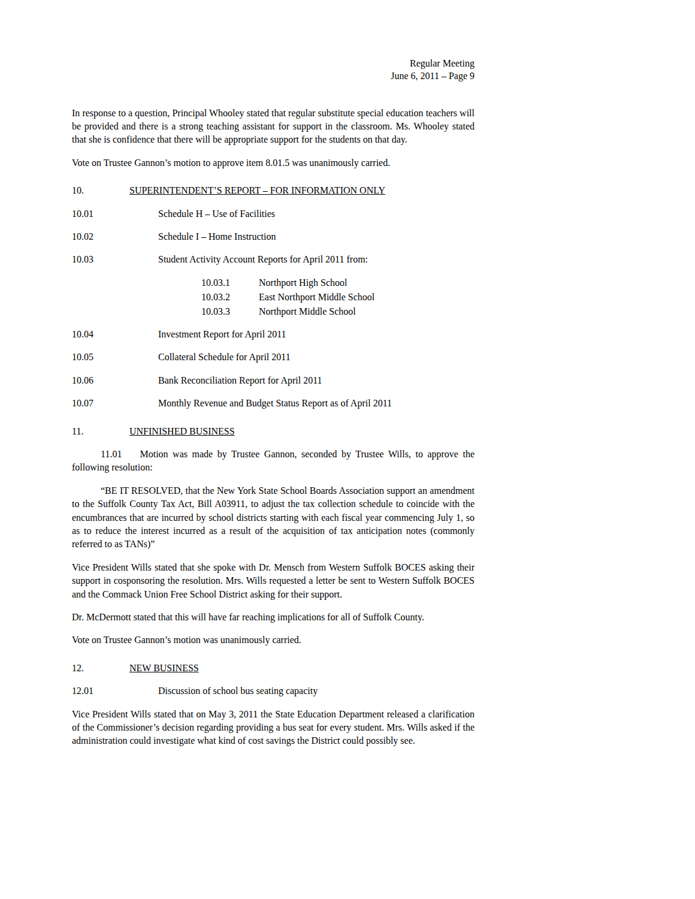Regular Meeting
June 6, 2011 – Page 9
In response to a question, Principal Whooley stated that regular substitute special education teachers will be provided and there is a strong teaching assistant for support in the classroom. Ms. Whooley stated that she is confidence that there will be appropriate support for the students on that day.
Vote on Trustee Gannon’s motion to approve item 8.01.5 was unanimously carried.
10. SUPERINTENDENT’S REPORT – FOR INFORMATION ONLY
10.01 Schedule H – Use of Facilities
10.02 Schedule I – Home Instruction
10.03 Student Activity Account Reports for April 2011 from:
10.03.1 Northport High School
10.03.2 East Northport Middle School
10.03.3 Northport Middle School
10.04 Investment Report for April 2011
10.05 Collateral Schedule for April 2011
10.06 Bank Reconciliation Report for April 2011
10.07 Monthly Revenue and Budget Status Report as of April 2011
11. UNFINISHED BUSINESS
11.01 Motion was made by Trustee Gannon, seconded by Trustee Wills, to approve the following resolution:
“BE IT RESOLVED, that the New York State School Boards Association support an amendment to the Suffolk County Tax Act, Bill A03911, to adjust the tax collection schedule to coincide with the encumbrances that are incurred by school districts starting with each fiscal year commencing July 1, so as to reduce the interest incurred as a result of the acquisition of tax anticipation notes (commonly referred to as TANs)”
Vice President Wills stated that she spoke with Dr. Mensch from Western Suffolk BOCES asking their support in cosponsoring the resolution. Mrs. Wills requested a letter be sent to Western Suffolk BOCES and the Commack Union Free School District asking for their support.
Dr. McDermott stated that this will have far reaching implications for all of Suffolk County.
Vote on Trustee Gannon’s motion was unanimously carried.
12. NEW BUSINESS
12.01 Discussion of school bus seating capacity
Vice President Wills stated that on May 3, 2011 the State Education Department released a clarification of the Commissioner’s decision regarding providing a bus seat for every student. Mrs. Wills asked if the administration could investigate what kind of cost savings the District could possibly see.